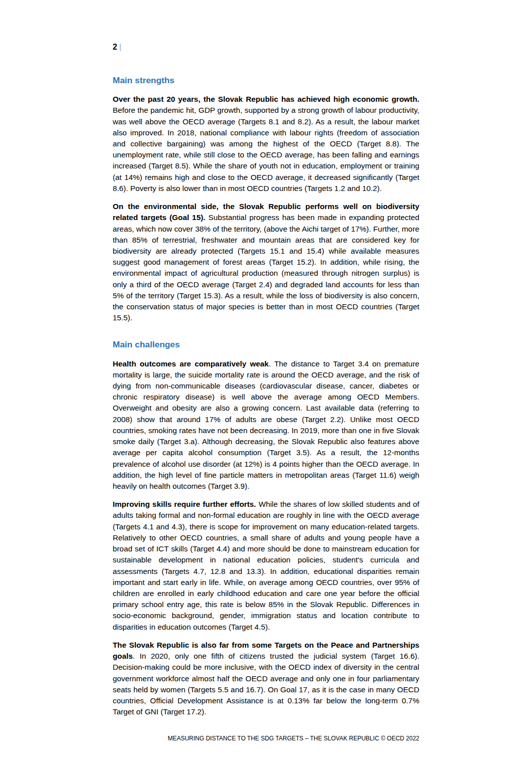2|
Main strengths
Over the past 20 years, the Slovak Republic has achieved high economic growth. Before the pandemic hit, GDP growth, supported by a strong growth of labour productivity, was well above the OECD average (Targets 8.1 and 8.2). As a result, the labour market also improved. In 2018, national compliance with labour rights (freedom of association and collective bargaining) was among the highest of the OECD (Target 8.8). The unemployment rate, while still close to the OECD average, has been falling and earnings increased (Target 8.5). While the share of youth not in education, employment or training (at 14%) remains high and close to the OECD average, it decreased significantly (Target 8.6). Poverty is also lower than in most OECD countries (Targets 1.2 and 10.2).
On the environmental side, the Slovak Republic performs well on biodiversity related targets (Goal 15). Substantial progress has been made in expanding protected areas, which now cover 38% of the territory, (above the Aichi target of 17%). Further, more than 85% of terrestrial, freshwater and mountain areas that are considered key for biodiversity are already protected (Targets 15.1 and 15.4) while available measures suggest good management of forest areas (Target 15.2). In addition, while rising, the environmental impact of agricultural production (measured through nitrogen surplus) is only a third of the OECD average (Target 2.4) and degraded land accounts for less than 5% of the territory (Target 15.3). As a result, while the loss of biodiversity is also concern, the conservation status of major species is better than in most OECD countries (Target 15.5).
Main challenges
Health outcomes are comparatively weak. The distance to Target 3.4 on premature mortality is large, the suicide mortality rate is around the OECD average, and the risk of dying from non-communicable diseases (cardiovascular disease, cancer, diabetes or chronic respiratory disease) is well above the average among OECD Members. Overweight and obesity are also a growing concern. Last available data (referring to 2008) show that around 17% of adults are obese (Target 2.2). Unlike most OECD countries, smoking rates have not been decreasing. In 2019, more than one in five Slovak smoke daily (Target 3.a). Although decreasing, the Slovak Republic also features above average per capita alcohol consumption (Target 3.5). As a result, the 12-months prevalence of alcohol use disorder (at 12%) is 4 points higher than the OECD average. In addition, the high level of fine particle matters in metropolitan areas (Target 11.6) weigh heavily on health outcomes (Target 3.9).
Improving skills require further efforts. While the shares of low skilled students and of adults taking formal and non-formal education are roughly in line with the OECD average (Targets 4.1 and 4.3), there is scope for improvement on many education-related targets. Relatively to other OECD countries, a small share of adults and young people have a broad set of ICT skills (Target 4.4) and more should be done to mainstream education for sustainable development in national education policies, student's curricula and assessments (Targets 4.7, 12.8 and 13.3). In addition, educational disparities remain important and start early in life. While, on average among OECD countries, over 95% of children are enrolled in early childhood education and care one year before the official primary school entry age, this rate is below 85% in the Slovak Republic. Differences in socio-economic background, gender, immigration status and location contribute to disparities in education outcomes (Target 4.5).
The Slovak Republic is also far from some Targets on the Peace and Partnerships goals. In 2020, only one fifth of citizens trusted the judicial system (Target 16.6). Decision-making could be more inclusive, with the OECD index of diversity in the central government workforce almost half the OECD average and only one in four parliamentary seats held by women (Targets 5.5 and 16.7). On Goal 17, as it is the case in many OECD countries, Official Development Assistance is at 0.13% far below the long-term 0.7% Target of GNI (Target 17.2).
MEASURING DISTANCE TO THE SDG TARGETS – THE SLOVAK REPUBLIC © OECD 2022